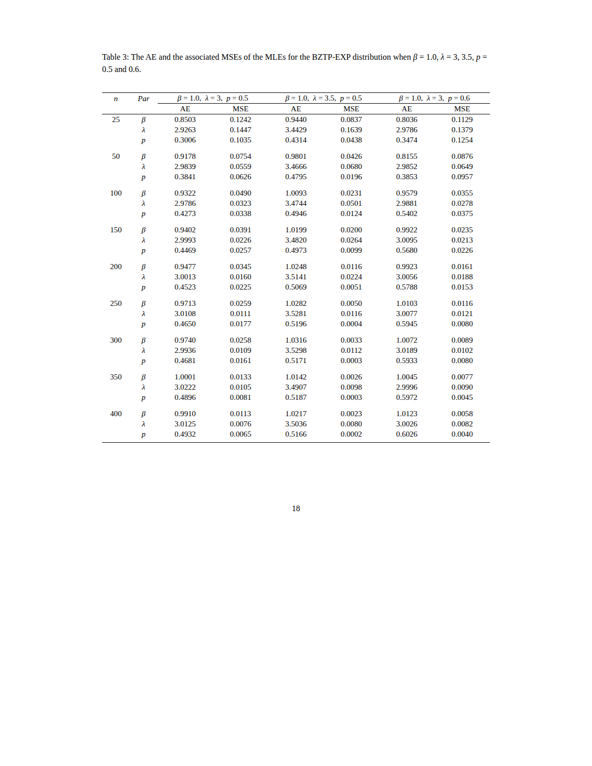Table 3: The AE and the associated MSEs of the MLEs for the BZTP-EXP distribution when β = 1.0, λ = 3, 3.5, p = 0.5 and 0.6.
| n | Par | β = 1.0, λ = 3, p = 0.5 | β = 1.0, λ = 3.5, p = 0.5 | β = 1.0, λ = 3, p = 0.6 |
| | | AE | MSE | AE | MSE | AE | MSE |
| 25 | β | 0.8503 | 0.1242 | 0.9440 | 0.0837 | 0.8036 | 0.1129 |
| | λ | 2.9263 | 0.1447 | 3.4429 | 0.1639 | 2.9786 | 0.1379 |
| | p | 0.3006 | 0.1035 | 0.4314 | 0.0438 | 0.3474 | 0.1254 |
| 50 | β | 0.9178 | 0.0754 | 0.9801 | 0.0426 | 0.8155 | 0.0876 |
| | λ | 2.9839 | 0.0559 | 3.4666 | 0.0680 | 2.9852 | 0.0649 |
| | p | 0.3841 | 0.0626 | 0.4795 | 0.0196 | 0.3853 | 0.0957 |
| 100 | β | 0.9322 | 0.0490 | 1.0093 | 0.0231 | 0.9579 | 0.0355 |
| | λ | 2.9786 | 0.0323 | 3.4744 | 0.0501 | 2.9881 | 0.0278 |
| | p | 0.4273 | 0.0338 | 0.4946 | 0.0124 | 0.5402 | 0.0375 |
| 150 | β | 0.9402 | 0.0391 | 1.0199 | 0.0200 | 0.9922 | 0.0235 |
| | λ | 2.9993 | 0.0226 | 3.4820 | 0.0264 | 3.0095 | 0.0213 |
| | p | 0.4469 | 0.0257 | 0.4973 | 0.0099 | 0.5680 | 0.0226 |
| 200 | β | 0.9477 | 0.0345 | 1.0248 | 0.0116 | 0.9923 | 0.0161 |
| | λ | 3.0013 | 0.0160 | 3.5141 | 0.0224 | 3.0056 | 0.0188 |
| | p | 0.4523 | 0.0225 | 0.5069 | 0.0051 | 0.5788 | 0.0153 |
| 250 | β | 0.9713 | 0.0259 | 1.0282 | 0.0050 | 1.0103 | 0.0116 |
| | λ | 3.0108 | 0.0111 | 3.5281 | 0.0116 | 3.0077 | 0.0121 |
| | p | 0.4650 | 0.0177 | 0.5196 | 0.0004 | 0.5945 | 0.0080 |
| 300 | β | 0.9740 | 0.0258 | 1.0316 | 0.0033 | 1.0072 | 0.0089 |
| | λ | 2.9936 | 0.0109 | 3.5298 | 0.0112 | 3.0189 | 0.0102 |
| | p | 0.4681 | 0.0161 | 0.5171 | 0.0003 | 0.5933 | 0.0080 |
| 350 | β | 1.0001 | 0.0133 | 1.0142 | 0.0026 | 1.0045 | 0.0077 |
| | λ | 3.0222 | 0.0105 | 3.4907 | 0.0098 | 2.9996 | 0.0090 |
| | p | 0.4896 | 0.0081 | 0.5187 | 0.0003 | 0.5972 | 0.0045 |
| 400 | β | 0.9910 | 0.0113 | 1.0217 | 0.0023 | 1.0123 | 0.0058 |
| | λ | 3.0125 | 0.0076 | 3.5036 | 0.0080 | 3.0026 | 0.0082 |
| | p | 0.4932 | 0.0065 | 0.5166 | 0.0002 | 0.6026 | 0.0040 |
18